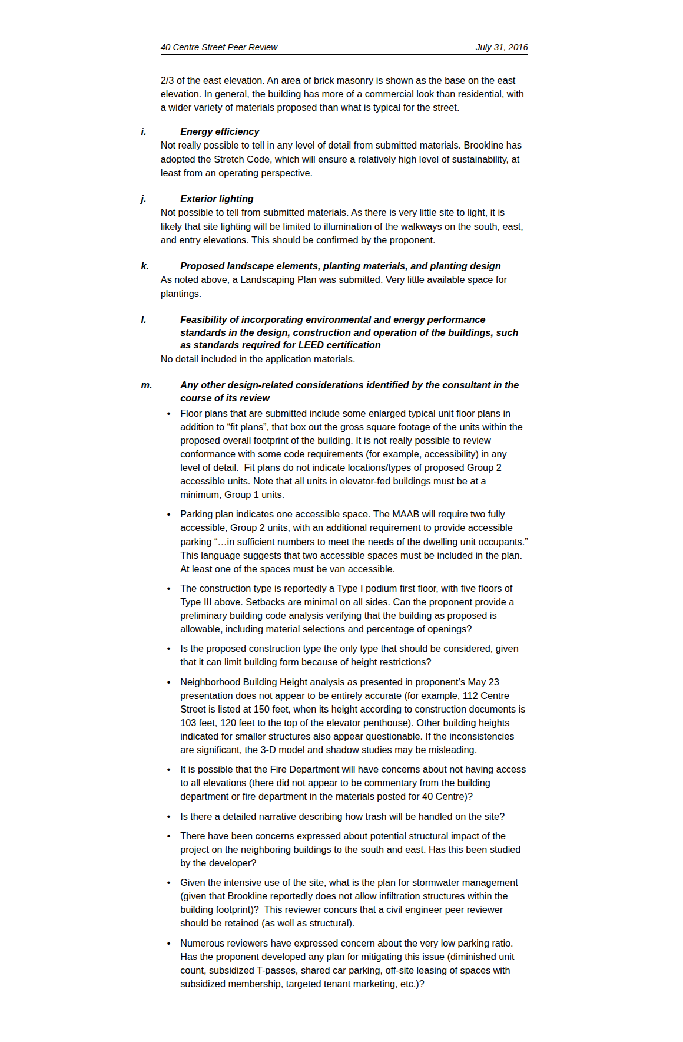40 Centre Street Peer Review July 31, 2016
2/3 of the east elevation. An area of brick masonry is shown as the base on the east elevation. In general, the building has more of a commercial look than residential, with a wider variety of materials proposed than what is typical for the street.
i. Energy efficiency
Not really possible to tell in any level of detail from submitted materials. Brookline has adopted the Stretch Code, which will ensure a relatively high level of sustainability, at least from an operating perspective.
j. Exterior lighting
Not possible to tell from submitted materials. As there is very little site to light, it is likely that site lighting will be limited to illumination of the walkways on the south, east, and entry elevations. This should be confirmed by the proponent.
k. Proposed landscape elements, planting materials, and planting design
As noted above, a Landscaping Plan was submitted. Very little available space for plantings.
l. Feasibility of incorporating environmental and energy performance standards in the design, construction and operation of the buildings, such as standards required for LEED certification
No detail included in the application materials.
m. Any other design-related considerations identified by the consultant in the course of its review
Floor plans that are submitted include some enlarged typical unit floor plans in addition to “fit plans”, that box out the gross square footage of the units within the proposed overall footprint of the building. It is not really possible to review conformance with some code requirements (for example, accessibility) in any level of detail. Fit plans do not indicate locations/types of proposed Group 2 accessible units. Note that all units in elevator-fed buildings must be at a minimum, Group 1 units.
Parking plan indicates one accessible space. The MAAB will require two fully accessible, Group 2 units, with an additional requirement to provide accessible parking “…in sufficient numbers to meet the needs of the dwelling unit occupants.” This language suggests that two accessible spaces must be included in the plan. At least one of the spaces must be van accessible.
The construction type is reportedly a Type I podium first floor, with five floors of Type III above. Setbacks are minimal on all sides. Can the proponent provide a preliminary building code analysis verifying that the building as proposed is allowable, including material selections and percentage of openings?
Is the proposed construction type the only type that should be considered, given that it can limit building form because of height restrictions?
Neighborhood Building Height analysis as presented in proponent’s May 23 presentation does not appear to be entirely accurate (for example, 112 Centre Street is listed at 150 feet, when its height according to construction documents is 103 feet, 120 feet to the top of the elevator penthouse). Other building heights indicated for smaller structures also appear questionable. If the inconsistencies are significant, the 3-D model and shadow studies may be misleading.
It is possible that the Fire Department will have concerns about not having access to all elevations (there did not appear to be commentary from the building department or fire department in the materials posted for 40 Centre)?
Is there a detailed narrative describing how trash will be handled on the site?
There have been concerns expressed about potential structural impact of the project on the neighboring buildings to the south and east. Has this been studied by the developer?
Given the intensive use of the site, what is the plan for stormwater management (given that Brookline reportedly does not allow infiltration structures within the building footprint)? This reviewer concurs that a civil engineer peer reviewer should be retained (as well as structural).
Numerous reviewers have expressed concern about the very low parking ratio. Has the proponent developed any plan for mitigating this issue (diminished unit count, subsidized T-passes, shared car parking, off-site leasing of spaces with subsidized membership, targeted tenant marketing, etc.)?